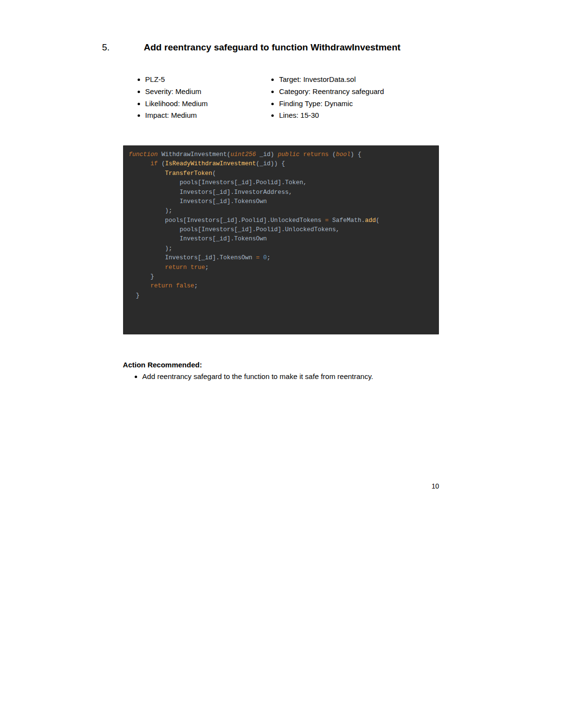5. Add reentrancy safeguard to function WithdrawInvestment
PLZ-5
Severity: Medium
Likelihood: Medium
Impact: Medium
Target: InvestorData.sol
Category: Reentrancy safeguard
Finding Type: Dynamic
Lines: 15-30
function WithdrawInvestment(uint256 _id) public returns (bool) {
      if (IsReadyWithdrawInvestment(_id)) {
          TransferToken(
              pools[Investors[_id].Poolid].Token,
              Investors[_id].InvestorAddress,
              Investors[_id].TokensOwn
          );
          pools[Investors[_id].Poolid].UnlockedTokens = SafeMath. add(
              pools[Investors[_id].Poolid].UnlockedTokens,
              Investors[_id].TokensOwn
          );
          Investors[_id].TokensOwn = 0;
          return true;
      }
      return false;
  }
Action Recommended:
Add reentrancy safegard to the function to make it safe from reentrancy.
10